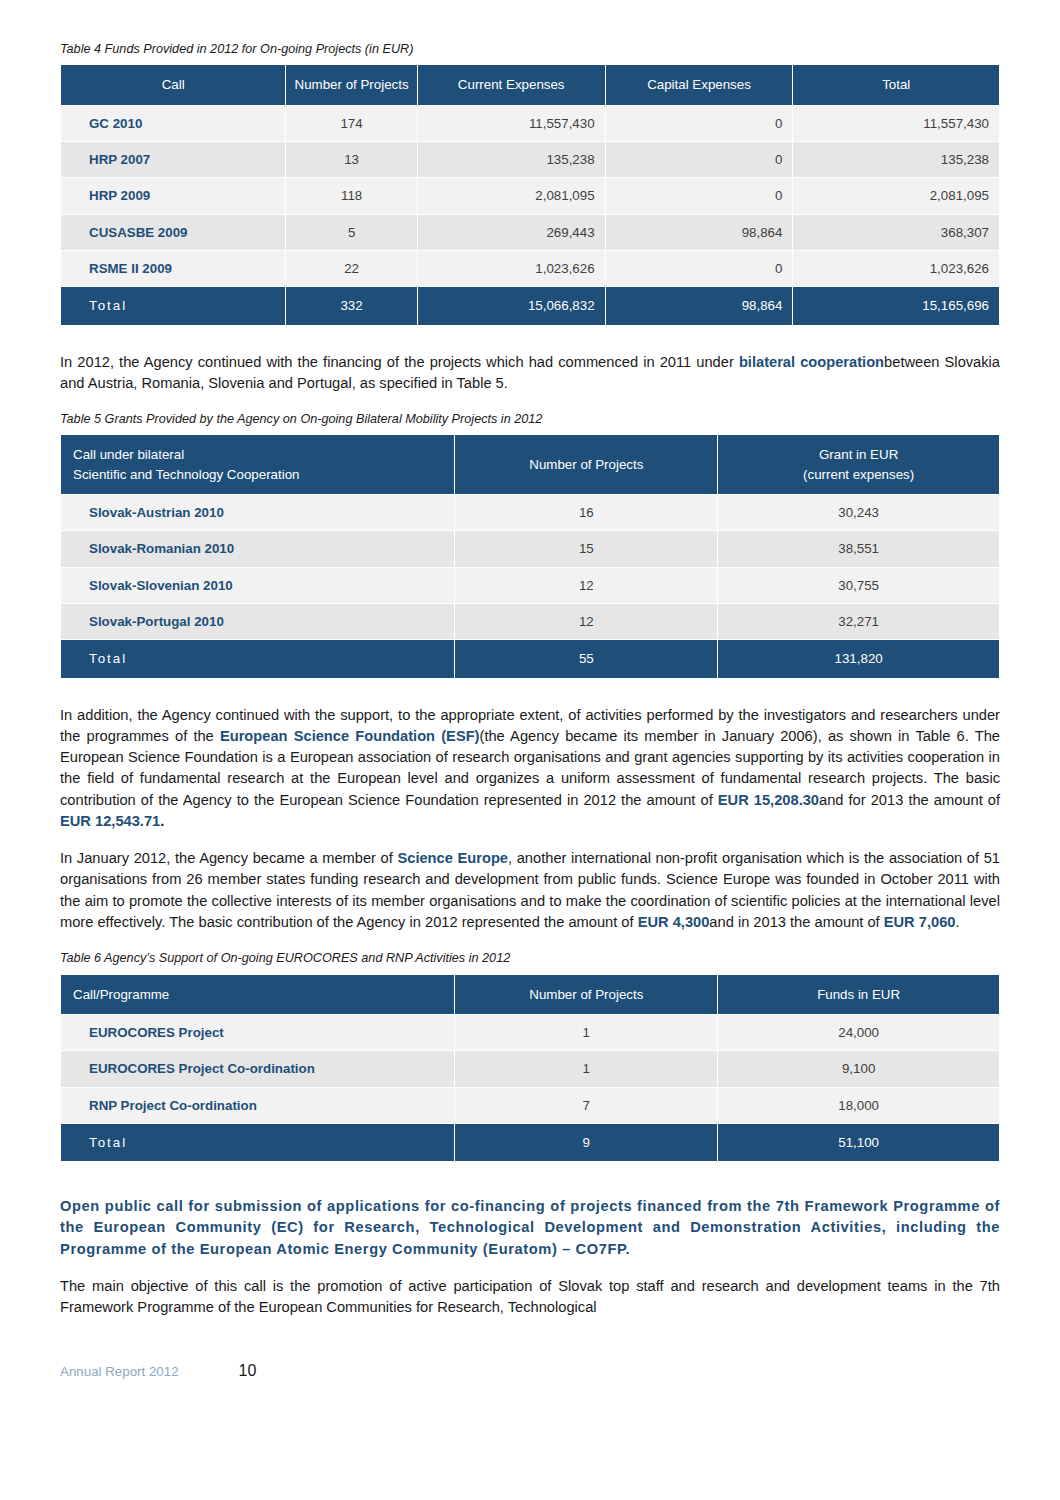Table 4 Funds Provided in 2012 for On-going Projects (in EUR)
| Call | Number of Projects | Current Expenses | Capital Expenses | Total |
| --- | --- | --- | --- | --- |
| GC 2010 | 174 | 11,557,430 | 0 | 11,557,430 |
| HRP 2007 | 13 | 135,238 | 0 | 135,238 |
| HRP 2009 | 118 | 2,081,095 | 0 | 2,081,095 |
| CUSASBE 2009 | 5 | 269,443 | 98,864 | 368,307 |
| RSME II 2009 | 22 | 1,023,626 | 0 | 1,023,626 |
| Total | 332 | 15,066,832 | 98,864 | 15,165,696 |
In 2012, the Agency continued with the financing of the projects which had commenced in 2011 under bilateral cooperationbetween Slovakia and Austria, Romania, Slovenia and Portugal, as specified in Table 5.
Table 5 Grants Provided by the Agency on On-going Bilateral Mobility Projects in 2012
| Call under bilateral Scientific and Technology Cooperation | Number of Projects | Grant in EUR (current expenses) |
| --- | --- | --- |
| Slovak-Austrian 2010 | 16 | 30,243 |
| Slovak-Romanian 2010 | 15 | 38,551 |
| Slovak-Slovenian 2010 | 12 | 30,755 |
| Slovak-Portugal 2010 | 12 | 32,271 |
| Total | 55 | 131,820 |
In addition, the Agency continued with the support, to the appropriate extent, of activities performed by the investigators and researchers under the programmes of the European Science Foundation (ESF)(the Agency became its member in January 2006), as shown in Table 6. The European Science Foundation is a European association of research organisations and grant agencies supporting by its activities cooperation in the field of fundamental research at the European level and organizes a uniform assessment of fundamental research projects. The basic contribution of the Agency to the European Science Foundation represented in 2012 the amount of EUR 15,208.30and for 2013 the amount of EUR 12,543.71.
In January 2012, the Agency became a member of Science Europe, another international non-profit organisation which is the association of 51 organisations from 26 member states funding research and development from public funds. Science Europe was founded in October 2011 with the aim to promote the collective interests of its member organisations and to make the coordination of scientific policies at the international level more effectively. The basic contribution of the Agency in 2012 represented the amount of EUR 4,300and in 2013 the amount of EUR 7,060.
Table 6 Agency’s Support of On-going EUROCORES and RNP Activities in 2012
| Call/Programme | Number of Projects | Funds in EUR |
| --- | --- | --- |
| EUROCORES Project | 1 | 24,000 |
| EUROCORES Project Co-ordination | 1 | 9,100 |
| RNP Project Co-ordination | 7 | 18,000 |
| Total | 9 | 51,100 |
Open public call for submission of applications for co-financing of projects financed from the 7th Framework Programme of the European Community (EC) for Research, Technological Development and Demonstration Activities, including the Programme of the European Atomic Energy Community (Euratom) – CO7FP.
The main objective of this call is the promotion of active participation of Slovak top staff and research and development teams in the 7th Framework Programme of the European Communities for Research, Technological
Annual Report 2012 10